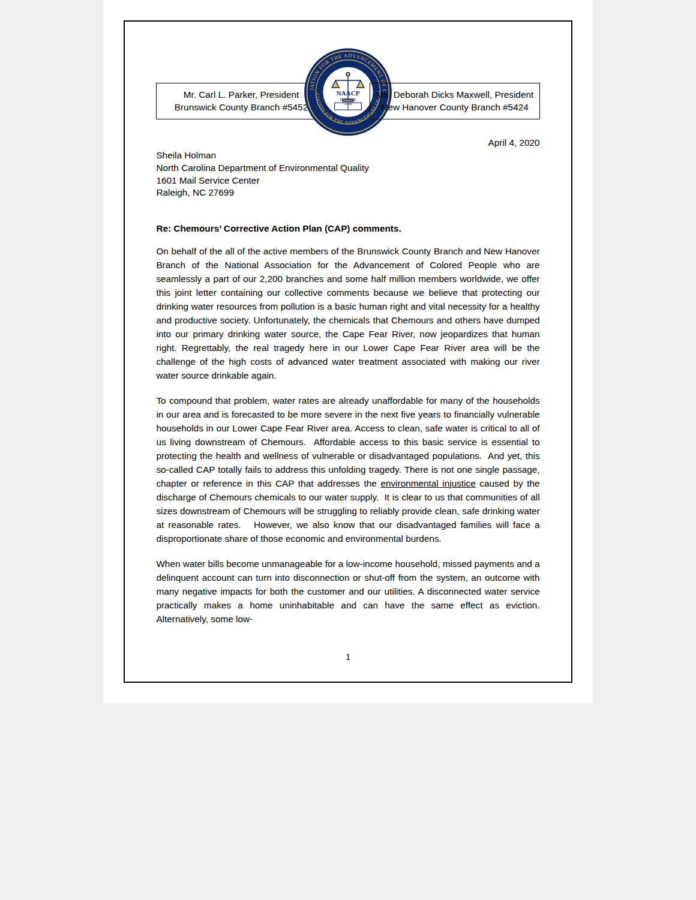Mr. Carl L. Parker, President
Brunswick County Branch #5452
NATIONAL ASSOCIATION FOR THE ADVANCEMENT OF COLORED PEOPLE NATIONAL ASSOCIATION FOR THE ADVANCEMENT OF COLORED PEOPLE NAACP FOUNDED 1909
Ms. Deborah Dicks Maxwell, President
New Hanover County Branch #5424
April 4, 2020
Sheila Holman
North Carolina Department of Environmental Quality
1601 Mail Service Center
Raleigh, NC 27699
Re: Chemours’ Corrective Action Plan (CAP) comments.
On behalf of the all of the active members of the Brunswick County Branch and New Hanover Branch of the National Association for the Advancement of Colored People who are seamlessly a part of our 2,200 branches and some half million members worldwide, we offer this joint letter containing our collective comments because we believe that protecting our drinking water resources from pollution is a basic human right and vital necessity for a healthy and productive society. Unfortunately, the chemicals that Chemours and others have dumped into our primary drinking water source, the Cape Fear River, now jeopardizes that human right. Regrettably, the real tragedy here in our Lower Cape Fear River area will be the challenge of the high costs of advanced water treatment associated with making our river water source drinkable again.
To compound that problem, water rates are already unaffordable for many of the households in our area and is forecasted to be more severe in the next five years to financially vulnerable households in our Lower Cape Fear River area. Access to clean, safe water is critical to all of us living downstream of Chemours. Affordable access to this basic service is essential to protecting the health and wellness of vulnerable or disadvantaged populations. And yet, this so-called CAP totally fails to address this unfolding tragedy. There is not one single passage, chapter or reference in this CAP that addresses the environmental injustice caused by the discharge of Chemours chemicals to our water supply. It is clear to us that communities of all sizes downstream of Chemours will be struggling to reliably provide clean, safe drinking water at reasonable rates. However, we also know that our disadvantaged families will face a disproportionate share of those economic and environmental burdens.
When water bills become unmanageable for a low-income household, missed payments and a delinquent account can turn into disconnection or shut-off from the system, an outcome with many negative impacts for both the customer and our utilities. A disconnected water service practically makes a home uninhabitable and can have the same effect as eviction. Alternatively, some low-
1